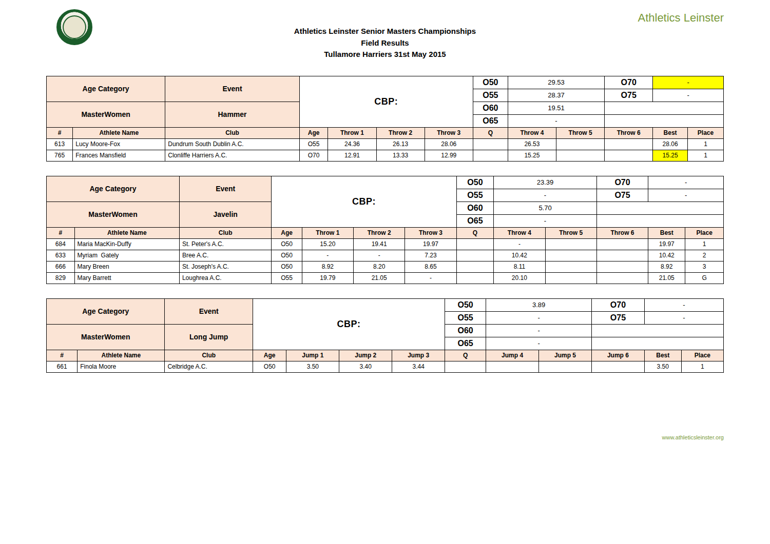Athletics Leinster
Athletics Leinster Senior Masters Championships
Field Results
Tullamore Harriers 31st May 2015
| Age Category | Event | CBP: | O50 | 29.53 | O70 | - |
| O55 | 28.37 | O75 | - |
| MasterWomen | Hammer | O60 | 19.51 | |
| O65 | - | |
| # | Athlete Name | Club | Age | Throw 1 | Throw 2 | Throw 3 | Q | Throw 4 | Throw 5 | Throw 6 | Best | Place |
| 613 | Lucy Moore-Fox | Dundrum South Dublin A.C. | O55 | 24.36 | 26.13 | 28.06 | | 26.53 | | | 28.06 | 1 |
| 765 | Frances Mansfield | Clonliffe Harriers A.C. | O70 | 12.91 | 13.33 | 12.99 | | 15.25 | | | 15.25 | 1 |
| Age Category | Event | CBP: | O50 | 23.39 | O70 | - |
| O55 | - | O75 | - |
| MasterWomen | Javelin | O60 | 5.70 | |
| O65 | - | |
| # | Athlete Name | Club | Age | Throw 1 | Throw 2 | Throw 3 | Q | Throw 4 | Throw 5 | Throw 6 | Best | Place |
| 684 | Maria MacKin-Duffy | St. Peter's A.C. | O50 | 15.20 | 19.41 | 19.97 | | - | | | 19.97 | 1 |
| 633 | Myriam Gately | Bree A.C. | O50 | - | - | 7.23 | | 10.42 | | | 10.42 | 2 |
| 666 | Mary Breen | St. Joseph's A.C. | O50 | 8.92 | 8.20 | 8.65 | | 8.11 | | | 8.92 | 3 |
| 829 | Mary Barrett | Loughrea A.C. | O55 | 19.79 | 21.05 | - | | 20.10 | | | 21.05 | G |
| Age Category | Event | CBP: | O50 | 3.89 | O70 | - |
| O55 | - | O75 | - |
| MasterWomen | Long Jump | O60 | - | |
| O65 | - | |
| # | Athlete Name | Club | Age | Jump 1 | Jump 2 | Jump 3 | Q | Jump 4 | Jump 5 | Jump 6 | Best | Place |
| 661 | Finola Moore | Celbridge A.C. | O50 | 3.50 | 3.40 | 3.44 | | | | | 3.50 | 1 |
www.athleticsleinster.org